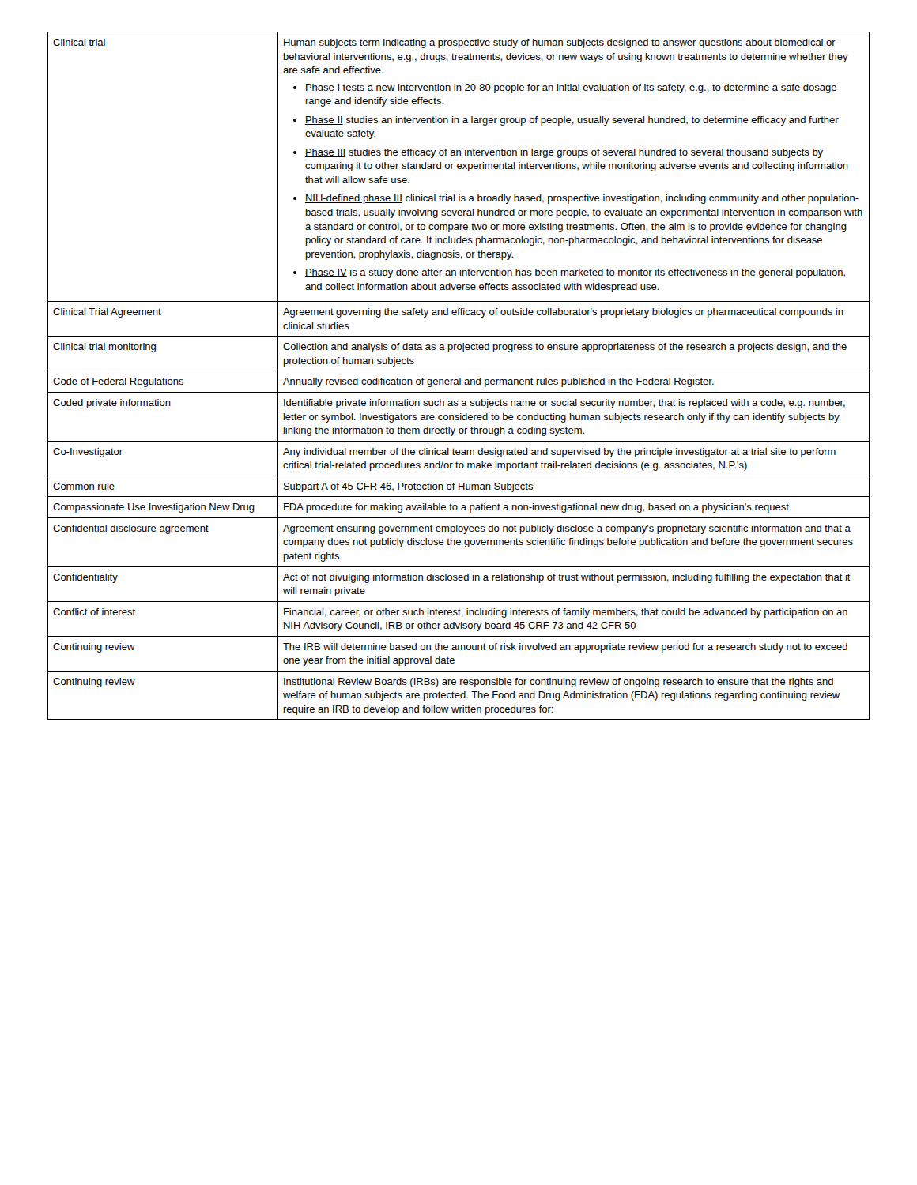| Clinical trial | Human subjects term indicating a prospective study of human subjects designed to answer questions about biomedical or behavioral interventions, e.g., drugs, treatments, devices, or new ways of using known treatments to determine whether they are safe and effective. Phase I tests a new intervention in 20-80 people for an initial evaluation of its safety, e.g., to determine a safe dosage range and identify side effects. Phase II studies an intervention in a larger group of people, usually several hundred, to determine efficacy and further evaluate safety. Phase III studies the efficacy of an intervention in large groups of several hundred to several thousand subjects by comparing it to other standard or experimental interventions, while monitoring adverse events and collecting information that will allow safe use. NIH-defined phase III clinical trial is a broadly based, prospective investigation, including community and other population-based trials, usually involving several hundred or more people, to evaluate an experimental intervention in comparison with a standard or control, or to compare two or more existing treatments. Often, the aim is to provide evidence for changing policy or standard of care. It includes pharmacologic, non-pharmacologic, and behavioral interventions for disease prevention, prophylaxis, diagnosis, or therapy. Phase IV is a study done after an intervention has been marketed to monitor its effectiveness in the general population, and collect information about adverse effects associated with widespread use. |
| Clinical Trial Agreement | Agreement governing the safety and efficacy of outside collaborator's proprietary biologics or pharmaceutical compounds in clinical studies |
| Clinical trial monitoring | Collection and analysis of data as a projected progress to ensure appropriateness of the research a projects design, and the protection of human subjects |
| Code of Federal Regulations | Annually revised codification of general and permanent rules published in the Federal Register. |
| Coded private information | Identifiable private information such as a subjects name or social security number, that is replaced with a code, e.g. number, letter or symbol. Investigators are considered to be conducting human subjects research only if thy can identify subjects by linking the information to them directly or through a coding system. |
| Co-Investigator | Any individual member of the clinical team designated and supervised by the principle investigator at a trial site to perform critical trial-related procedures and/or to make important trail-related decisions (e.g. associates, N.P.'s) |
| Common rule | Subpart A of 45 CFR 46, Protection of Human Subjects |
| Compassionate Use Investigation New Drug | FDA procedure for making available to a patient a non-investigational new drug, based on a physician's request |
| Confidential disclosure agreement | Agreement ensuring government employees do not publicly disclose a company's proprietary scientific information and that a company does not publicly disclose the governments scientific findings before publication and before the government secures patent rights |
| Confidentiality | Act of not divulging information disclosed in a relationship of trust without permission, including fulfilling the expectation that it will remain private |
| Conflict of interest | Financial, career, or other such interest, including interests of family members, that could be advanced by participation on an NIH Advisory Council, IRB or other advisory board 45 CRF 73 and 42 CFR 50 |
| Continuing review | The IRB will determine based on the amount of risk involved an appropriate review period for a research study not to exceed one year from the initial approval date |
| Continuing review | Institutional Review Boards (IRBs) are responsible for continuing review of ongoing research to ensure that the rights and welfare of human subjects are protected. The Food and Drug Administration (FDA) regulations regarding continuing review require an IRB to develop and follow written procedures for: |